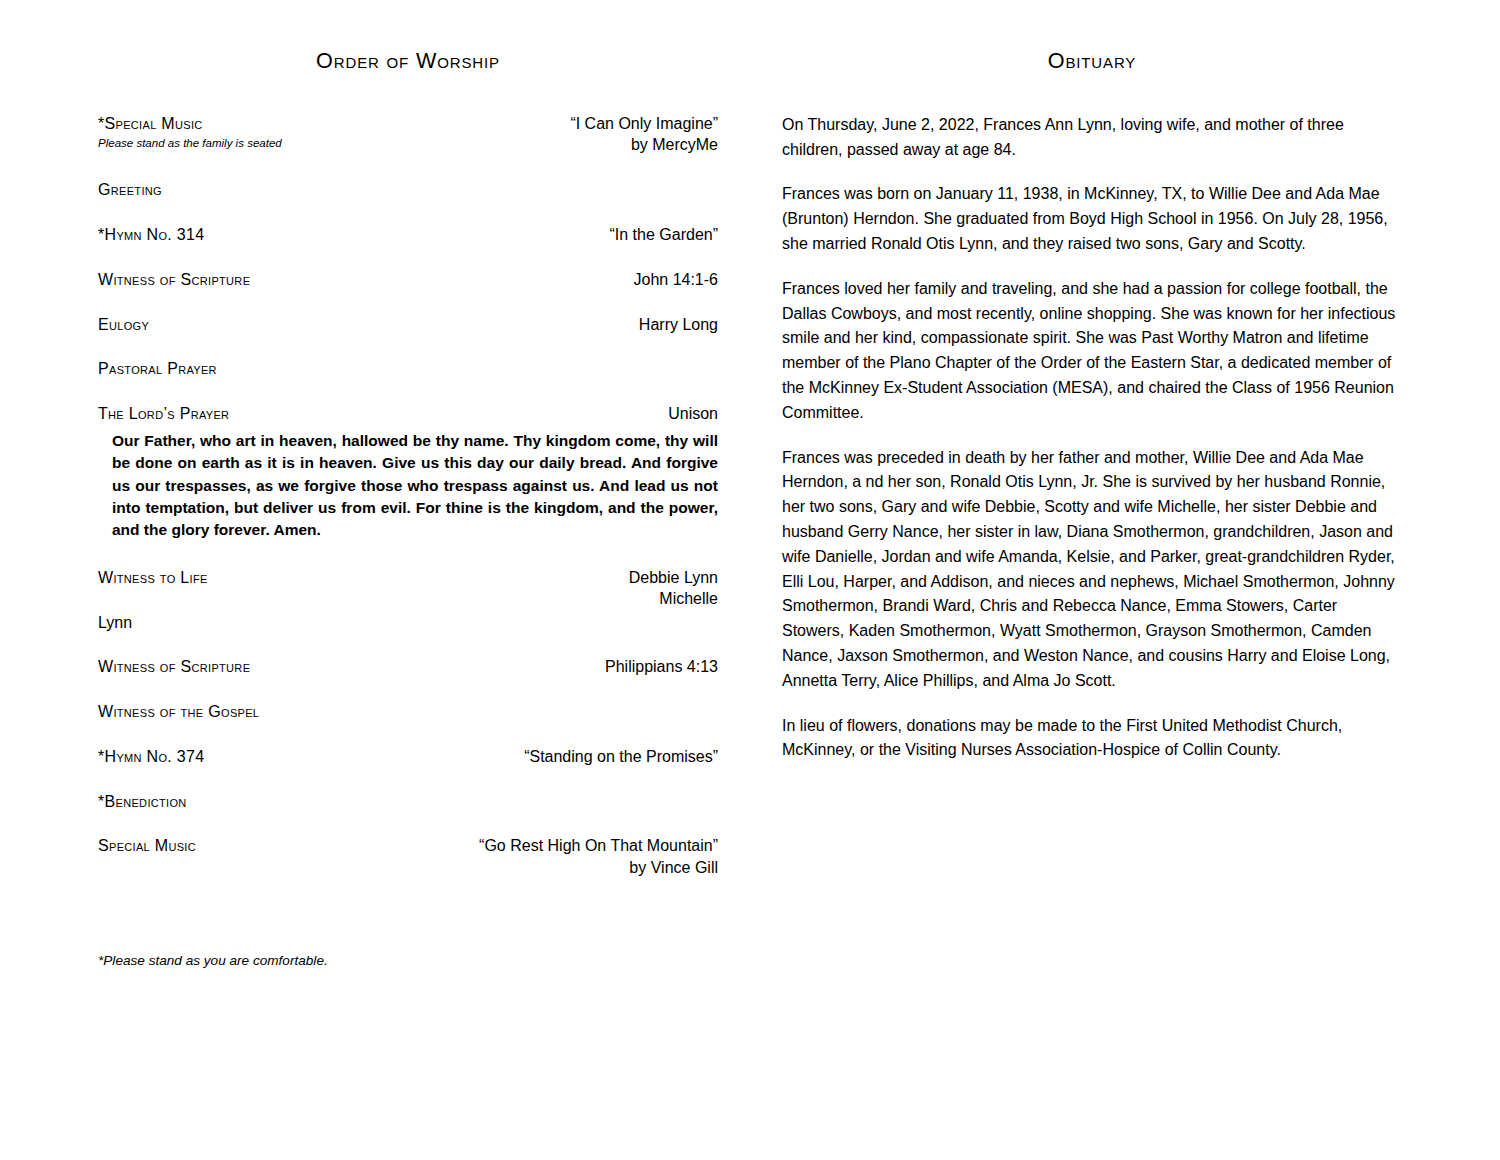Order of Worship
*Special Music Please stand as the family is seated
“I Can Only Imagine”by MercyMe
Greeting
*Hymn No. 314
“In the Garden”
Witness of Scripture
John 14:1-6
Eulogy
Harry Long
Pastoral Prayer
The Lord’s Prayer
Unison
Our Father, who art in heaven, hallowed be thy name. Thy kingdom come, thy will be done on earth as it is in heaven. Give us this day our daily bread. And forgive us our trespasses, as we forgive those who trespass against us. And lead us not into temptation, but deliver us from evil. For thine is the kingdom, and the power, and the glory forever. Amen.
Witness to Life Debbie Lynn
Michelle
Lynn
Witness of Scripture
Philippians 4:13
Witness of the Gospel
*Hymn No. 374
“Standing on the Promises”
*Benediction
Special Music
“Go Rest High On That Mountain”by Vince Gill
*Please stand as you are comfortable.
Obituary
On Thursday, June 2, 2022, Frances Ann Lynn, loving wife, and mother of three children, passed away at age 84.
Frances was born on January 11, 1938, in McKinney, TX, to Willie Dee and Ada Mae (Brunton) Herndon. She graduated from Boyd High School in 1956. On July 28, 1956, she married Ronald Otis Lynn, and they raised two sons, Gary and Scotty.
Frances loved her family and traveling, and she had a passion for college football, the Dallas Cowboys, and most recently, online shopping. She was known for her infectious smile and her kind, compassionate spirit. She was Past Worthy Matron and lifetime member of the Plano Chapter of the Order of the Eastern Star, a dedicated member of the McKinney Ex-Student Association (MESA), and chaired the Class of 1956 Reunion Committee.
Frances was preceded in death by her father and mother, Willie Dee and Ada Mae Herndon, a nd her son, Ronald Otis Lynn, Jr. She is survived by her husband Ronnie, her two sons, Gary and wife Debbie, Scotty and wife Michelle, her sister Debbie and husband Gerry Nance, her sister in law, Diana Smothermon, grandchildren, Jason and wife Danielle, Jordan and wife Amanda, Kelsie, and Parker, great-grandchildren Ryder, Elli Lou, Harper, and Addison, and nieces and nephews, Michael Smothermon, Johnny Smothermon, Brandi Ward, Chris and Rebecca Nance, Emma Stowers, Carter Stowers, Kaden Smothermon, Wyatt Smothermon, Grayson Smothermon, Camden Nance, Jaxson Smothermon, and Weston Nance, and cousins Harry and Eloise Long, Annetta Terry, Alice Phillips, and Alma Jo Scott.
In lieu of flowers, donations may be made to the First United Methodist Church, McKinney, or the Visiting Nurses Association-Hospice of Collin County.